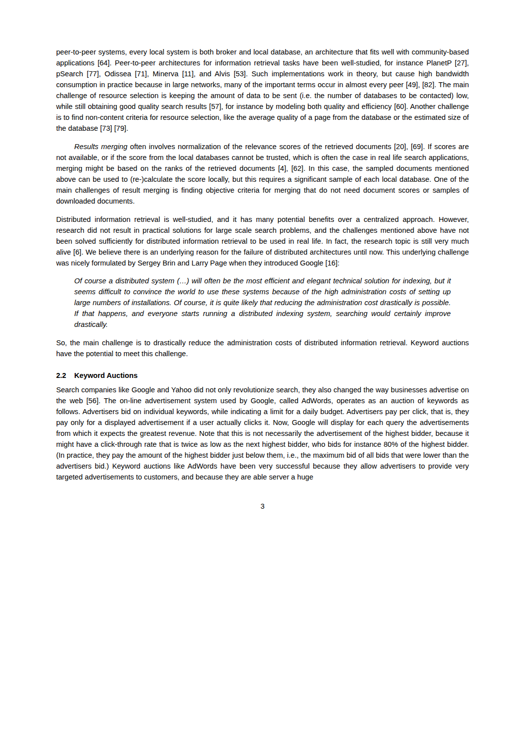peer-to-peer systems, every local system is both broker and local database, an architecture that fits well with community-based applications [64]. Peer-to-peer architectures for information retrieval tasks have been well-studied, for instance PlanetP [27], pSearch [77], Odissea [71], Minerva [11], and Alvis [53]. Such implementations work in theory, but cause high bandwidth consumption in practice because in large networks, many of the important terms occur in almost every peer [49], [82]. The main challenge of resource selection is keeping the amount of data to be sent (i.e. the number of databases to be contacted) low, while still obtaining good quality search results [57], for instance by modeling both quality and efficiency [60]. Another challenge is to find non-content criteria for resource selection, like the average quality of a page from the database or the estimated size of the database [73] [79].
Results merging often involves normalization of the relevance scores of the retrieved documents [20], [69]. If scores are not available, or if the score from the local databases cannot be trusted, which is often the case in real life search applications, merging might be based on the ranks of the retrieved documents [4], [62]. In this case, the sampled documents mentioned above can be used to (re-)calculate the score locally, but this requires a significant sample of each local database. One of the main challenges of result merging is finding objective criteria for merging that do not need document scores or samples of downloaded documents.
Distributed information retrieval is well-studied, and it has many potential benefits over a centralized approach. However, research did not result in practical solutions for large scale search problems, and the challenges mentioned above have not been solved sufficiently for distributed information retrieval to be used in real life. In fact, the research topic is still very much alive [6]. We believe there is an underlying reason for the failure of distributed architectures until now. This underlying challenge was nicely formulated by Sergey Brin and Larry Page when they introduced Google [16]:
Of course a distributed system (…) will often be the most efficient and elegant technical solution for indexing, but it seems difficult to convince the world to use these systems because of the high administration costs of setting up large numbers of installations. Of course, it is quite likely that reducing the administration cost drastically is possible. If that happens, and everyone starts running a distributed indexing system, searching would certainly improve drastically.
So, the main challenge is to drastically reduce the administration costs of distributed information retrieval. Keyword auctions have the potential to meet this challenge.
2.2 Keyword Auctions
Search companies like Google and Yahoo did not only revolutionize search, they also changed the way businesses advertise on the web [56]. The on-line advertisement system used by Google, called AdWords, operates as an auction of keywords as follows. Advertisers bid on individual keywords, while indicating a limit for a daily budget. Advertisers pay per click, that is, they pay only for a displayed advertisement if a user actually clicks it. Now, Google will display for each query the advertisements from which it expects the greatest revenue. Note that this is not necessarily the advertisement of the highest bidder, because it might have a click-through rate that is twice as low as the next highest bidder, who bids for instance 80% of the highest bidder. (In practice, they pay the amount of the highest bidder just below them, i.e., the maximum bid of all bids that were lower than the advertisers bid.) Keyword auctions like AdWords have been very successful because they allow advertisers to provide very targeted advertisements to customers, and because they are able server a huge
3